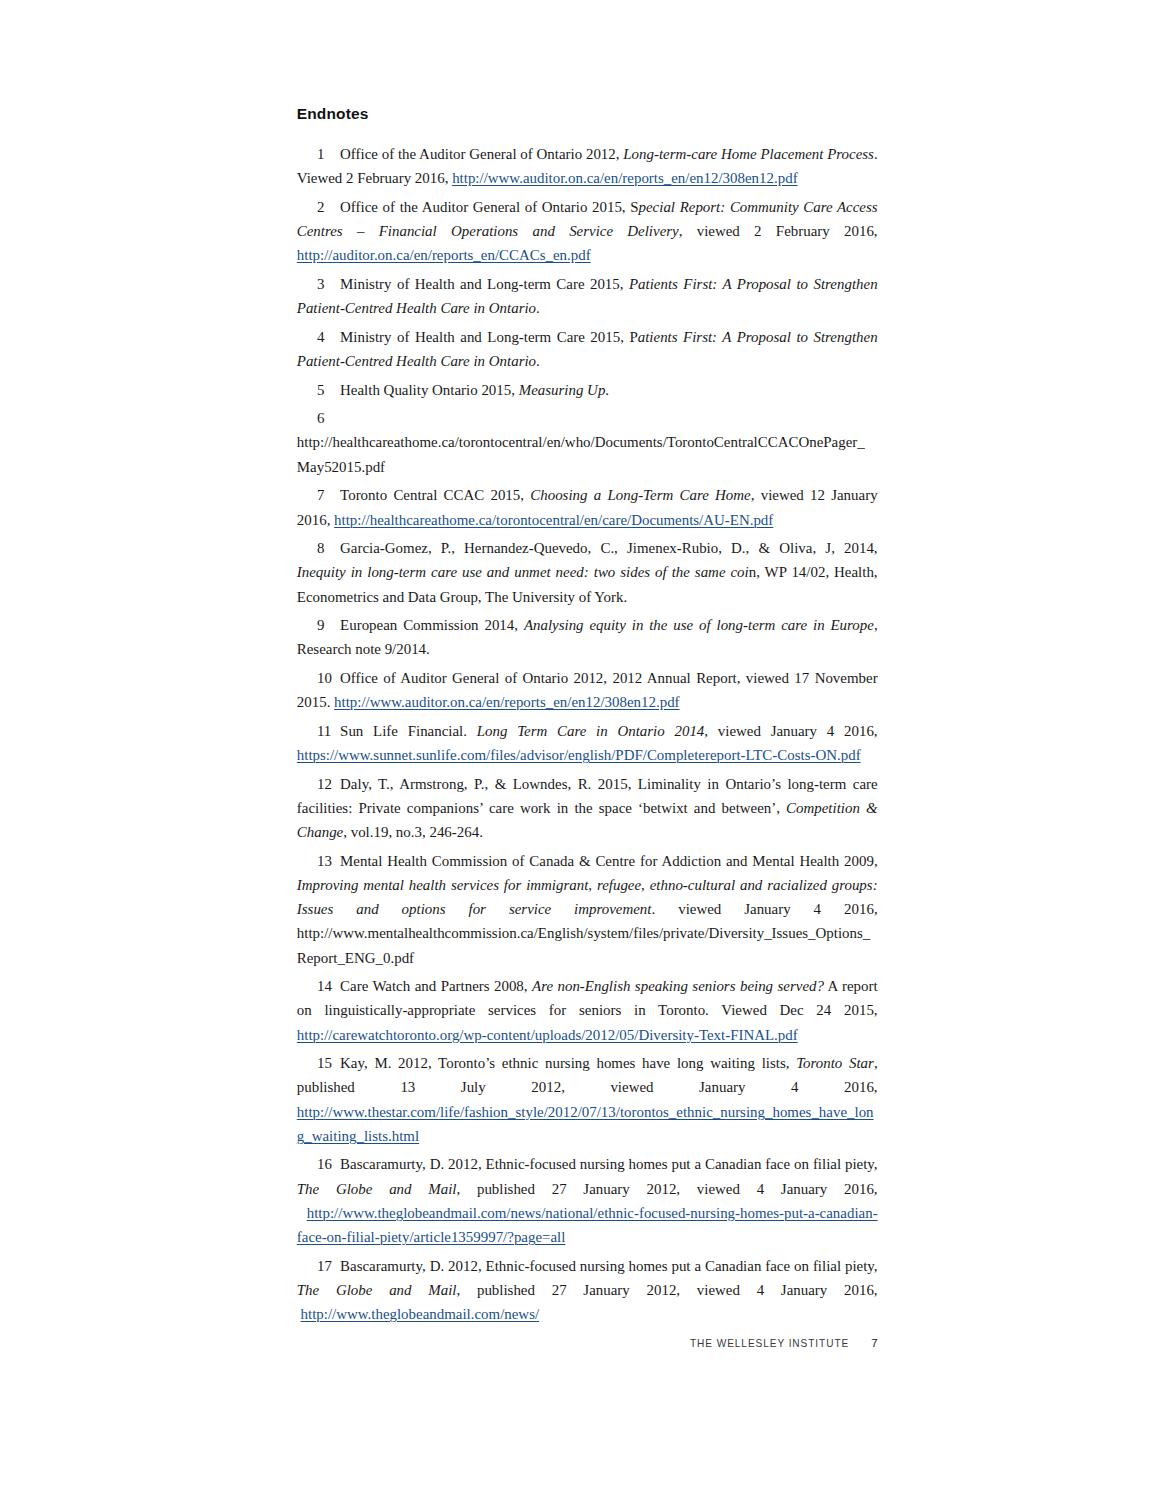Endnotes
Office of the Auditor General of Ontario 2012, Long-term-care Home Placement Process. Viewed 2 February 2016, http://www.auditor.on.ca/en/reports_en/en12/308en12.pdf
Office of the Auditor General of Ontario 2015, Special Report: Community Care Access Centres – Financial Operations and Service Delivery, viewed 2 February 2016, http://auditor.on.ca/en/reports_en/CCACs_en.pdf
Ministry of Health and Long-term Care 2015, Patients First: A Proposal to Strengthen Patient-Centred Health Care in Ontario.
Ministry of Health and Long-term Care 2015, Patients First: A Proposal to Strengthen Patient-Centred Health Care in Ontario.
Health Quality Ontario 2015, Measuring Up.
http://healthcareathome.ca/torontocentral/en/who/Documents/TorontoCentralCCACOnePager_May52015.pdf
Toronto Central CCAC 2015, Choosing a Long-Term Care Home, viewed 12 January 2016, http://healthcareathome.ca/torontocentral/en/care/Documents/AU-EN.pdf
Garcia-Gomez, P., Hernandez-Quevedo, C., Jimenex-Rubio, D., & Oliva, J, 2014, Inequity in long-term care use and unmet need: two sides of the same coin, WP 14/02, Health, Econometrics and Data Group, The University of York.
European Commission 2014, Analysing equity in the use of long-term care in Europe, Research note 9/2014.
Office of Auditor General of Ontario 2012, 2012 Annual Report, viewed 17 November 2015. http://www.auditor.on.ca/en/reports_en/en12/308en12.pdf
Sun Life Financial. Long Term Care in Ontario 2014, viewed January 4 2016, https://www.sunnet.sunlife.com/files/advisor/english/PDF/Completereport-LTC-Costs-ON.pdf
Daly, T., Armstrong, P., & Lowndes, R. 2015, Liminality in Ontario’s long-term care facilities: Private companions’ care work in the space ‘betwixt and between’, Competition & Change, vol.19, no.3, 246-264.
Mental Health Commission of Canada & Centre for Addiction and Mental Health 2009, Improving mental health services for immigrant, refugee, ethno-cultural and racialized groups: Issues and options for service improvement. viewed January 4 2016, http://www.mentalhealthcommission.ca/English/system/files/private/Diversity_Issues_Options_Report_ENG_0.pdf
Care Watch and Partners 2008, Are non-English speaking seniors being served? A report on linguistically-appropriate services for seniors in Toronto. Viewed Dec 24 2015, http://carewatchtoronto.org/wp-content/uploads/2012/05/Diversity-Text-FINAL.pdf
Kay, M. 2012, Toronto’s ethnic nursing homes have long waiting lists, Toronto Star, published 13 July 2012, viewed January 4 2016, http://www.thestar.com/life/fashion_style/2012/07/13/torontos_ethnic_nursing_homes_have_long_waiting_lists.html
Bascaramurty, D. 2012, Ethnic-focused nursing homes put a Canadian face on filial piety, The Globe and Mail, published 27 January 2012, viewed 4 January 2016, http://www.theglobeandmail.com/news/national/ethnic-focused-nursing-homes-put-a-canadian-face-on-filial-piety/article1359997/?page=all
Bascaramurty, D. 2012, Ethnic-focused nursing homes put a Canadian face on filial piety, The Globe and Mail, published 27 January 2012, viewed 4 January 2016, http://www.theglobeandmail.com/news/
The Wellesley Institute 7